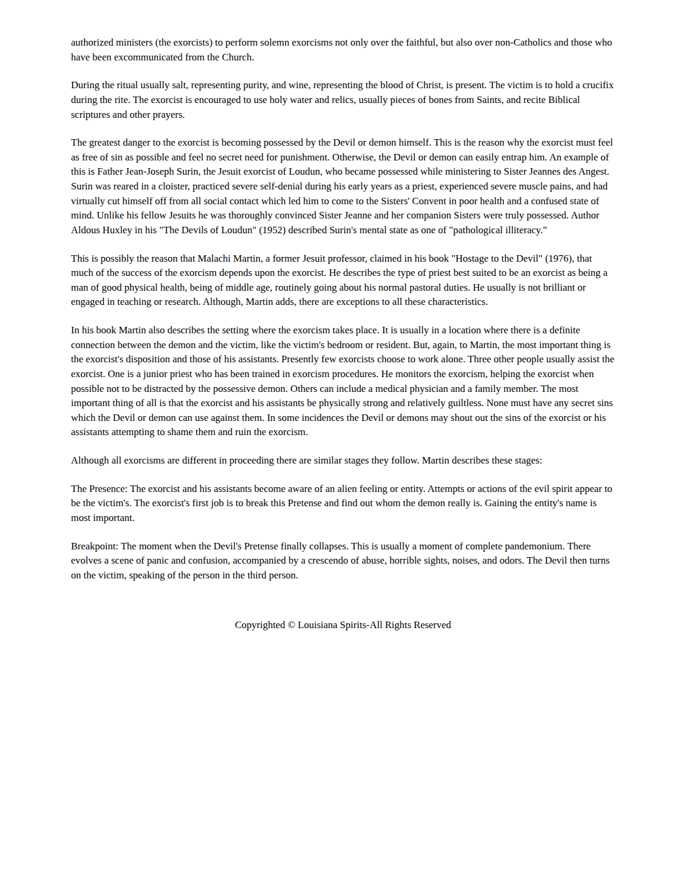authorized ministers (the exorcists) to perform solemn exorcisms not only over the faithful, but also over non-Catholics and those who have been excommunicated from the Church.
During the ritual usually salt, representing purity, and wine, representing the blood of Christ, is present. The victim is to hold a crucifix during the rite. The exorcist is encouraged to use holy water and relics, usually pieces of bones from Saints, and recite Biblical scriptures and other prayers.
The greatest danger to the exorcist is becoming possessed by the Devil or demon himself. This is the reason why the exorcist must feel as free of sin as possible and feel no secret need for punishment. Otherwise, the Devil or demon can easily entrap him. An example of this is Father Jean-Joseph Surin, the Jesuit exorcist of Loudun, who became possessed while ministering to Sister Jeannes des Angest. Surin was reared in a cloister, practiced severe self-denial during his early years as a priest, experienced severe muscle pains, and had virtually cut himself off from all social contact which led him to come to the Sisters' Convent in poor health and a confused state of mind. Unlike his fellow Jesuits he was thoroughly convinced Sister Jeanne and her companion Sisters were truly possessed. Author Aldous Huxley in his "The Devils of Loudun" (1952) described Surin's mental state as one of "pathological illiteracy."
This is possibly the reason that Malachi Martin, a former Jesuit professor, claimed in his book "Hostage to the Devil" (1976), that much of the success of the exorcism depends upon the exorcist. He describes the type of priest best suited to be an exorcist as being a man of good physical health, being of middle age, routinely going about his normal pastoral duties. He usually is not brilliant or engaged in teaching or research. Although, Martin adds, there are exceptions to all these characteristics.
In his book Martin also describes the setting where the exorcism takes place. It is usually in a location where there is a definite connection between the demon and the victim, like the victim's bedroom or resident. But, again, to Martin, the most important thing is the exorcist's disposition and those of his assistants. Presently few exorcists choose to work alone. Three other people usually assist the exorcist. One is a junior priest who has been trained in exorcism procedures. He monitors the exorcism, helping the exorcist when possible not to be distracted by the possessive demon. Others can include a medical physician and a family member. The most important thing of all is that the exorcist and his assistants be physically strong and relatively guiltless. None must have any secret sins which the Devil or demon can use against them. In some incidences the Devil or demons may shout out the sins of the exorcist or his assistants attempting to shame them and ruin the exorcism.
Although all exorcisms are different in proceeding there are similar stages they follow. Martin describes these stages:
The Presence: The exorcist and his assistants become aware of an alien feeling or entity. Attempts or actions of the evil spirit appear to be the victim's. The exorcist's first job is to break this Pretense and find out whom the demon really is. Gaining the entity's name is most important.
Breakpoint: The moment when the Devil's Pretense finally collapses. This is usually a moment of complete pandemonium. There evolves a scene of panic and confusion, accompanied by a crescendo of abuse, horrible sights, noises, and odors. The Devil then turns on the victim, speaking of the person in the third person.
Copyrighted © Louisiana Spirits-All Rights Reserved